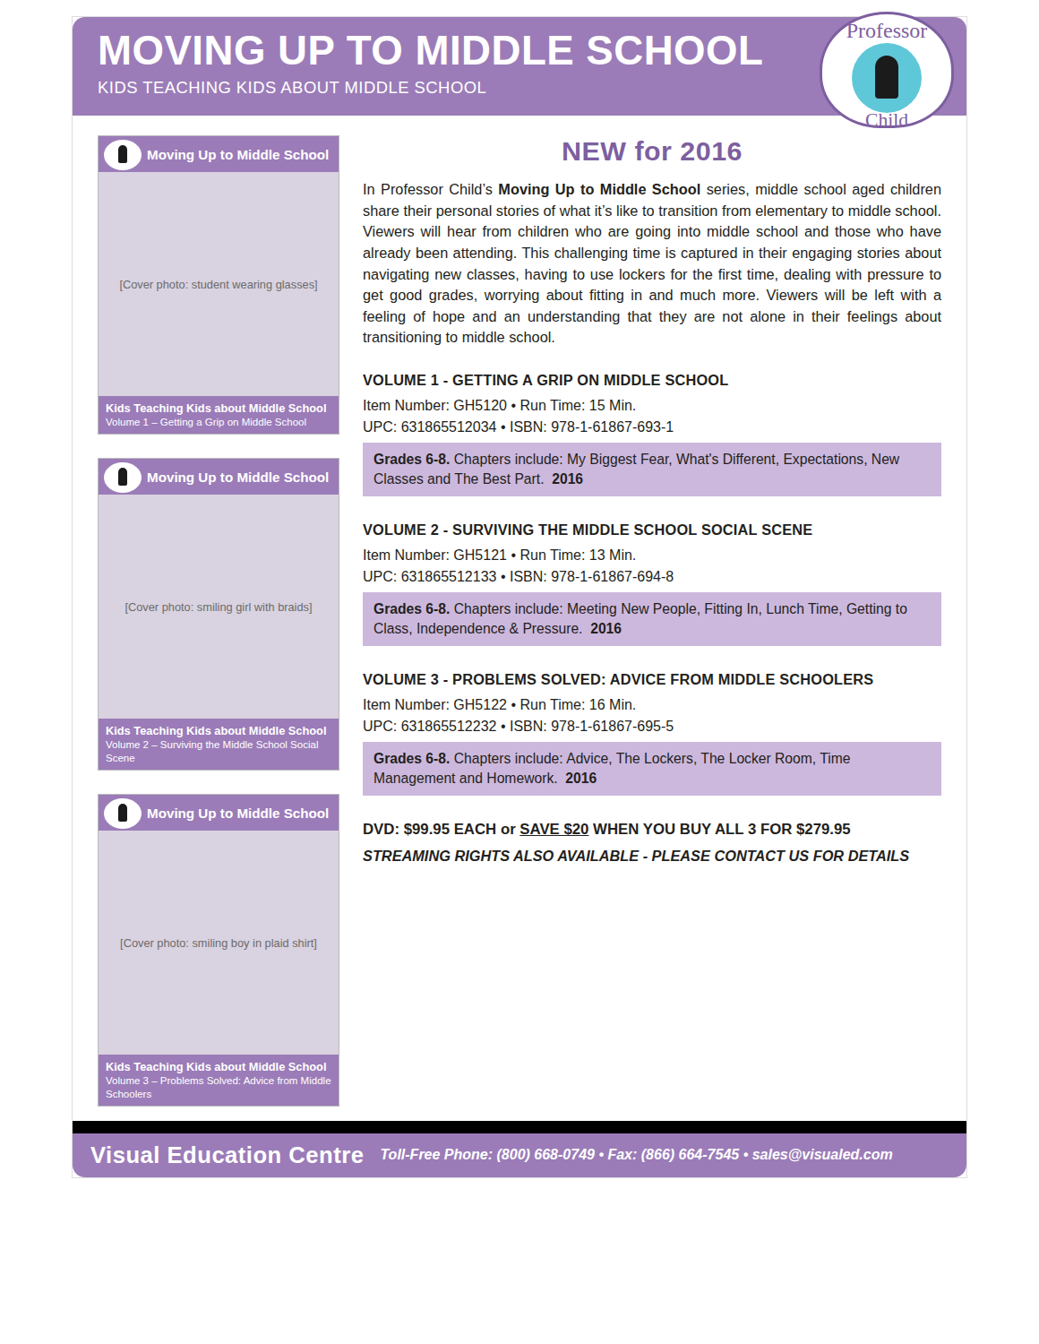MOVING UP TO MIDDLE SCHOOL
KIDS TEACHING KIDS ABOUT MIDDLE SCHOOL
Professor
Child
Moving Up to Middle School
[Cover photo: student wearing glasses]
Kids Teaching Kids about Middle School Volume 1 – Getting a Grip on Middle School
Moving Up to Middle School
[Cover photo: smiling girl with braids]
Kids Teaching Kids about Middle School Volume 2 – Surviving the Middle School Social Scene
Moving Up to Middle School
[Cover photo: smiling boy in plaid shirt]
Kids Teaching Kids about Middle School Volume 3 – Problems Solved: Advice from Middle Schoolers
NEW for 2016
In Professor Child’s Moving Up to Middle School series, middle school aged children share their personal stories of what it’s like to transition from elementary to middle school. Viewers will hear from children who are going into middle school and those who have already been attending. This challenging time is captured in their engaging stories about navigating new classes, having to use lockers for the first time, dealing with pressure to get good grades, worrying about fitting in and much more. Viewers will be left with a feeling of hope and an understanding that they are not alone in their feelings about transitioning to middle school.
VOLUME 1 - GETTING A GRIP ON MIDDLE SCHOOL
Item Number: GH5120 • Run Time: 15 Min.
UPC: 631865512034 • ISBN: 978-1-61867-693-1
Grades 6-8. Chapters include: My Biggest Fear, What's Different, Expectations, New Classes and The Best Part. 2016
VOLUME 2 - SURVIVING THE MIDDLE SCHOOL SOCIAL SCENE
Item Number: GH5121 • Run Time: 13 Min.
UPC: 631865512133 • ISBN: 978-1-61867-694-8
Grades 6-8. Chapters include: Meeting New People, Fitting In, Lunch Time, Getting to Class, Independence & Pressure. 2016
VOLUME 3 - PROBLEMS SOLVED: ADVICE FROM MIDDLE SCHOOLERS
Item Number: GH5122 • Run Time: 16 Min.
UPC: 631865512232 • ISBN: 978-1-61867-695-5
Grades 6-8. Chapters include: Advice, The Lockers, The Locker Room, Time Management and Homework. 2016
DVD: $99.95 EACH or SAVE $20 WHEN YOU BUY ALL 3 FOR $279.95
STREAMING RIGHTS ALSO AVAILABLE - PLEASE CONTACT US FOR DETAILS
Visual Education Centre
Toll-Free Phone: (800) 668-0749 • Fax: (866) 664-7545 • sales@visualed.com